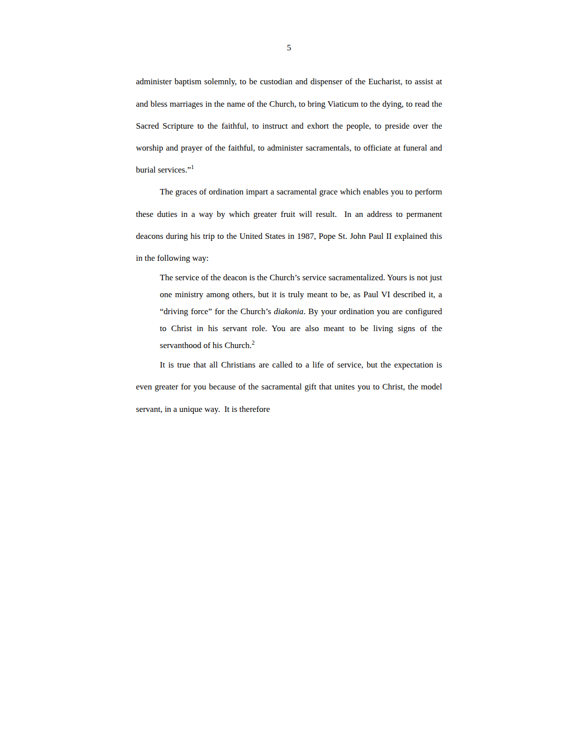5
administer baptism solemnly, to be custodian and dispenser of the Eucharist, to assist at and bless marriages in the name of the Church, to bring Viaticum to the dying, to read the Sacred Scripture to the faithful, to instruct and exhort the people, to preside over the worship and prayer of the faithful, to administer sacramentals, to officiate at funeral and burial services.”1
The graces of ordination impart a sacramental grace which enables you to perform these duties in a way by which greater fruit will result. In an address to permanent deacons during his trip to the United States in 1987, Pope St. John Paul II explained this in the following way:
The service of the deacon is the Church’s service sacramentalized. Yours is not just one ministry among others, but it is truly meant to be, as Paul VI described it, a “driving force” for the Church’s diakonia. By your ordination you are configured to Christ in his servant role. You are also meant to be living signs of the servanthood of his Church.2
It is true that all Christians are called to a life of service, but the expectation is even greater for you because of the sacramental gift that unites you to Christ, the model servant, in a unique way. It is therefore